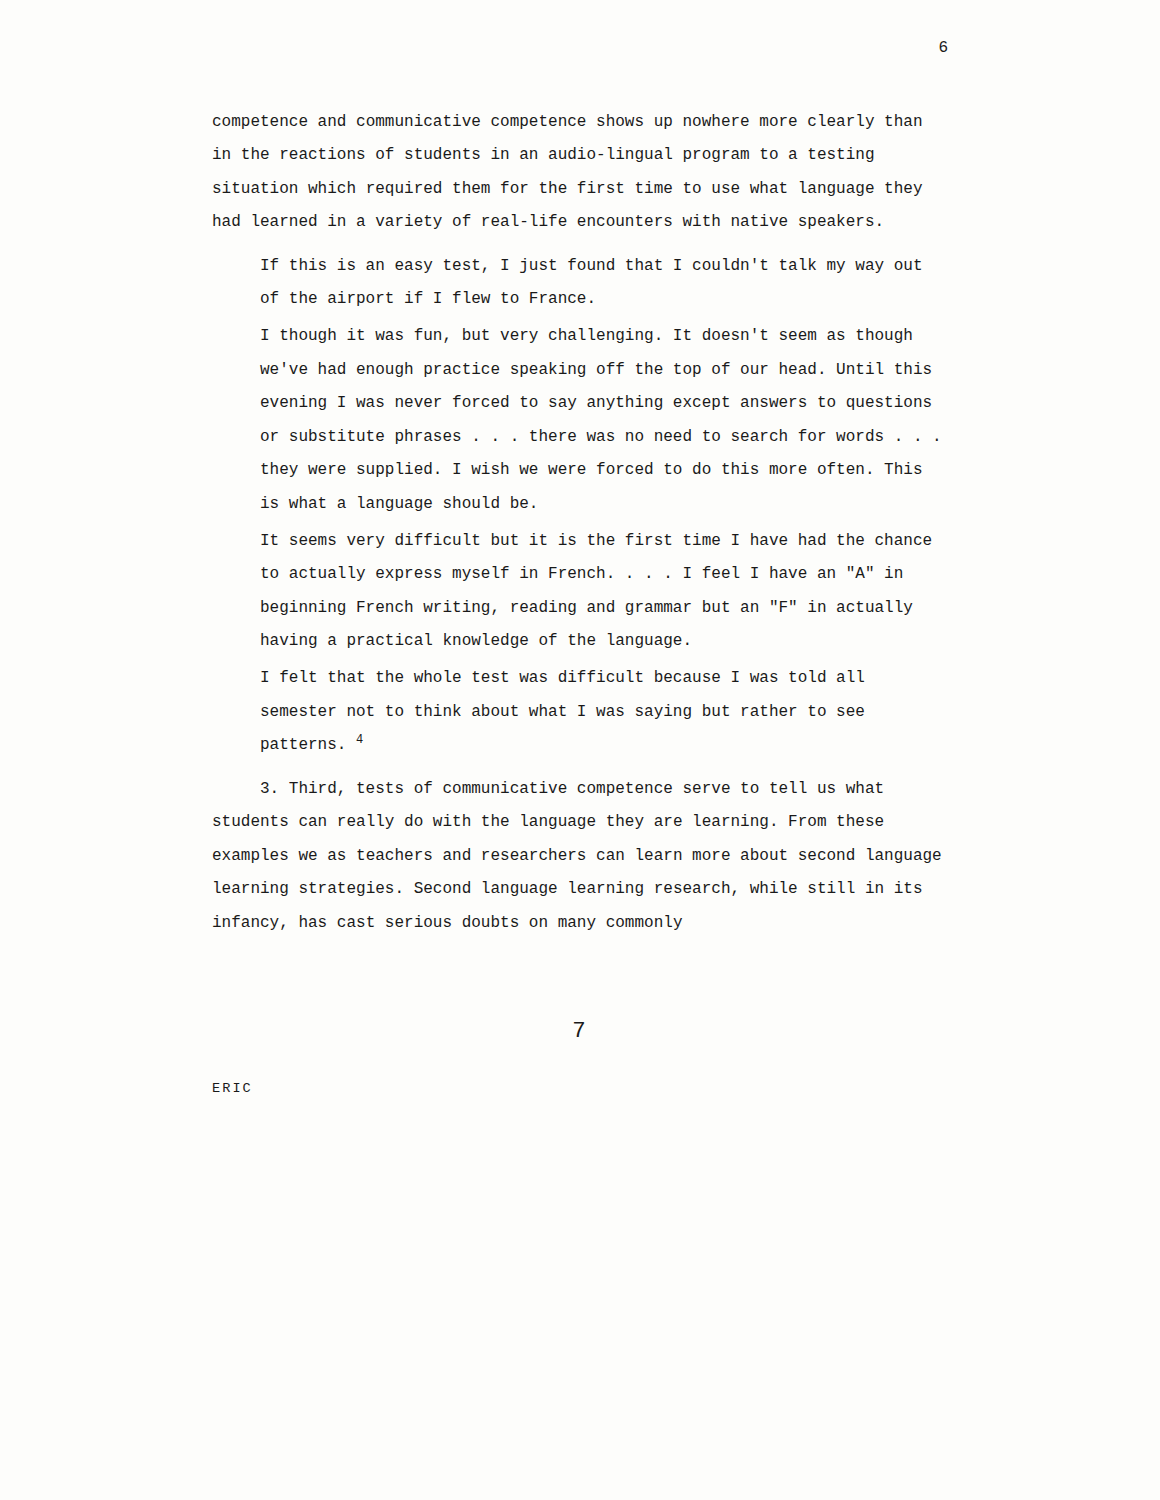6
competence and communicative competence shows up nowhere more clearly than in the reactions of students in an audio-lingual program to a testing situation which required them for the first time to use what language they had learned in a variety of real-life encounters with native speakers.
If this is an easy test, I just found that I couldn't talk my way out of the airport if I flew to France.
I though it was fun, but very challenging. It doesn't seem as though we've had enough practice speaking off the top of our head. Until this evening I was never forced to say anything except answers to questions or substitute phrases . . . there was no need to search for words . . . they were supplied. I wish we were forced to do this more often. This is what a language should be.
It seems very difficult but it is the first time I have had the chance to actually express myself in French. . . . I feel I have an "A" in beginning French writing, reading and grammar but an "F" in actually having a practical knowledge of the language.
I felt that the whole test was difficult because I was told all semester not to think about what I was saying but rather to see patterns. 4
3. Third, tests of communicative competence serve to tell us what students can really do with the language they are learning. From these examples we as teachers and researchers can learn more about second language learning strategies. Second language learning research, while still in its infancy, has cast serious doubts on many commonly
7
ERIC